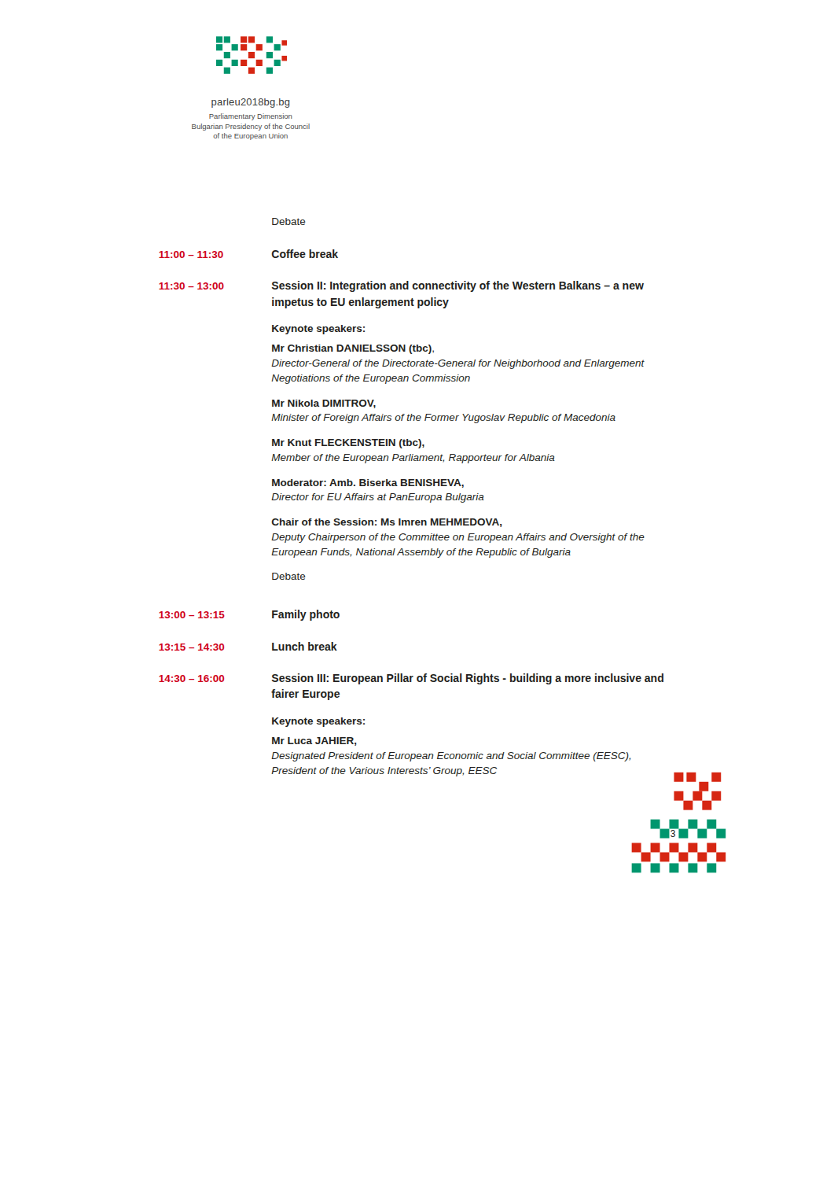parleu2018bg.bg
Parliamentary Dimension
Bulgarian Presidency of the Council
of the European Union
Debate
11:00 – 11:30
Coffee break
11:30 – 13:00
Session II: Integration and connectivity of the Western Balkans – a new impetus to EU enlargement policy
Keynote speakers:
Mr Christian DANIELSSON (tbc), Director-General of the Directorate-General for Neighborhood and Enlargement Negotiations of the European Commission
Mr Nikola DIMITROV, Minister of Foreign Affairs of the Former Yugoslav Republic of Macedonia
Mr Knut FLECKENSTEIN (tbc), Member of the European Parliament, Rapporteur for Albania
Moderator: Amb. Biserka BENISHEVA, Director for EU Affairs at PanEuropa Bulgaria
Chair of the Session: Ms Imren MEHMEDOVA, Deputy Chairperson of the Committee on European Affairs and Oversight of the European Funds, National Assembly of the Republic of Bulgaria
Debate
13:00 – 13:15
Family photo
13:15 – 14:30
Lunch break
14:30 – 16:00
Session III: European Pillar of Social Rights - building a more inclusive and fairer Europe
Keynote speakers:
Mr Luca JAHIER, Designated President of European Economic and Social Committee (EESC), President of the Various Interests’ Group, EESC
3